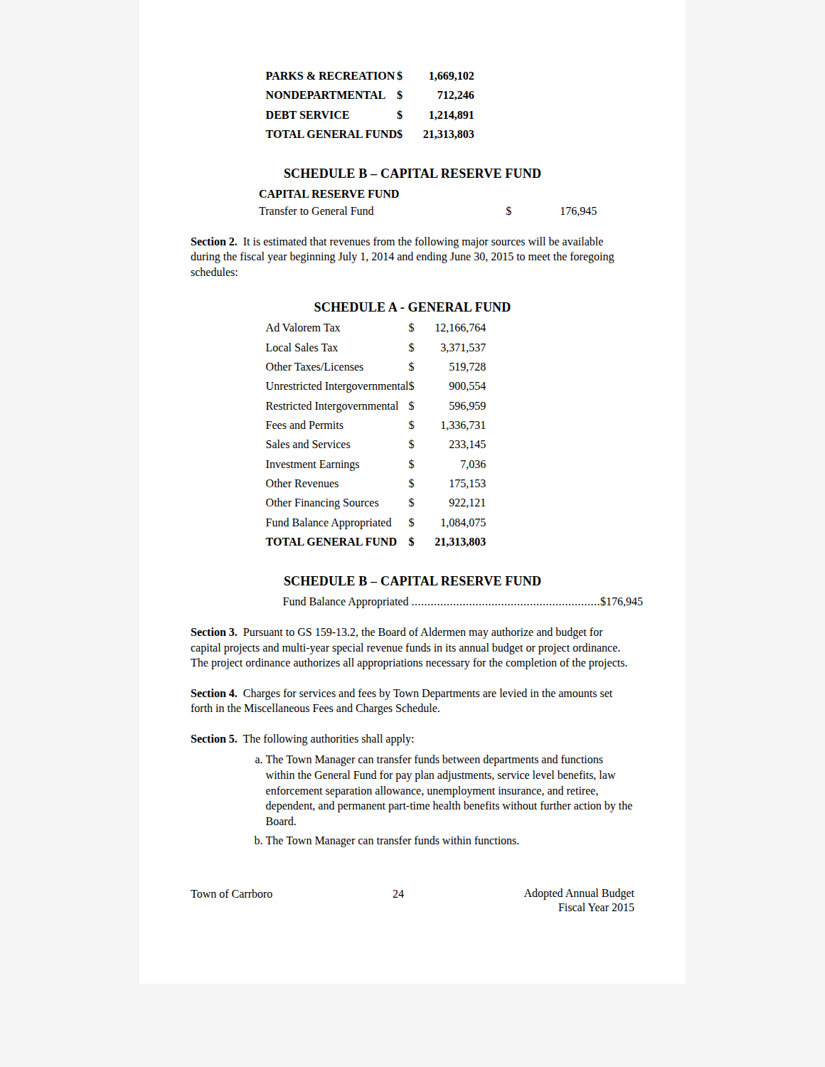| PARKS & RECREATION | $ | 1,669,102 |
| NONDEPARTMENTAL | $ | 712,246 |
| DEBT SERVICE | $ | 1,214,891 |
| TOTAL GENERAL FUND | $ | 21,313,803 |
SCHEDULE B – CAPITAL RESERVE FUND
CAPITAL RESERVE FUND
Transfer to General Fund $ 176,945
Section 2. It is estimated that revenues from the following major sources will be available during the fiscal year beginning July 1, 2014 and ending June 30, 2015 to meet the foregoing schedules:
SCHEDULE A - GENERAL FUND
| Ad Valorem Tax | $ | 12,166,764 |
| Local Sales Tax | $ | 3,371,537 |
| Other Taxes/Licenses | $ | 519,728 |
| Unrestricted Intergovernmental | $ | 900,554 |
| Restricted Intergovernmental | $ | 596,959 |
| Fees and Permits | $ | 1,336,731 |
| Sales and Services | $ | 233,145 |
| Investment Earnings | $ | 7,036 |
| Other Revenues | $ | 175,153 |
| Other Financing Sources | $ | 922,121 |
| Fund Balance Appropriated | $ | 1,084,075 |
| TOTAL GENERAL FUND | $ | 21,313,803 |
SCHEDULE B – CAPITAL RESERVE FUND
Fund Balance Appropriated ...........................................................$176,945
Section 3. Pursuant to GS 159-13.2, the Board of Aldermen may authorize and budget for capital projects and multi-year special revenue funds in its annual budget or project ordinance. The project ordinance authorizes all appropriations necessary for the completion of the projects.
Section 4. Charges for services and fees by Town Departments are levied in the amounts set forth in the Miscellaneous Fees and Charges Schedule.
Section 5. The following authorities shall apply:
The Town Manager can transfer funds between departments and functions within the General Fund for pay plan adjustments, service level benefits, law enforcement separation allowance, unemployment insurance, and retiree, dependent, and permanent part-time health benefits without further action by the Board.
The Town Manager can transfer funds within functions.
Town of Carrboro
24
Adopted Annual Budget
Fiscal Year 2015